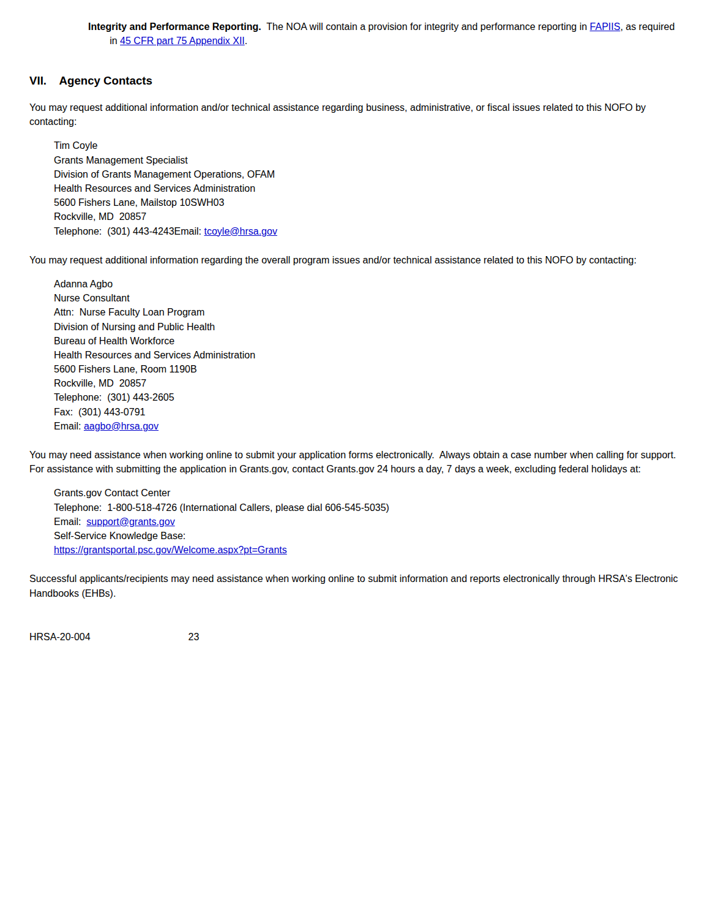Integrity and Performance Reporting. The NOA will contain a provision for integrity and performance reporting in FAPIIS, as required in 45 CFR part 75 Appendix XII.
VII. Agency Contacts
You may request additional information and/or technical assistance regarding business, administrative, or fiscal issues related to this NOFO by contacting:
Tim Coyle
Grants Management Specialist
Division of Grants Management Operations, OFAM
Health Resources and Services Administration
5600 Fishers Lane, Mailstop 10SWH03
Rockville, MD 20857
Telephone: (301) 443-4243Email: tcoyle@hrsa.gov
You may request additional information regarding the overall program issues and/or technical assistance related to this NOFO by contacting:
Adanna Agbo
Nurse Consultant
Attn: Nurse Faculty Loan Program
Division of Nursing and Public Health
Bureau of Health Workforce
Health Resources and Services Administration
5600 Fishers Lane, Room 1190B
Rockville, MD 20857
Telephone: (301) 443-2605
Fax: (301) 443-0791
Email: aagbo@hrsa.gov
You may need assistance when working online to submit your application forms electronically. Always obtain a case number when calling for support. For assistance with submitting the application in Grants.gov, contact Grants.gov 24 hours a day, 7 days a week, excluding federal holidays at:
Grants.gov Contact Center
Telephone: 1-800-518-4726 (International Callers, please dial 606-545-5035)
Email: support@grants.gov
Self-Service Knowledge Base:
https://grantsportal.psc.gov/Welcome.aspx?pt=Grants
Successful applicants/recipients may need assistance when working online to submit information and reports electronically through HRSA's Electronic Handbooks (EHBs).
HRSA-20-004 23